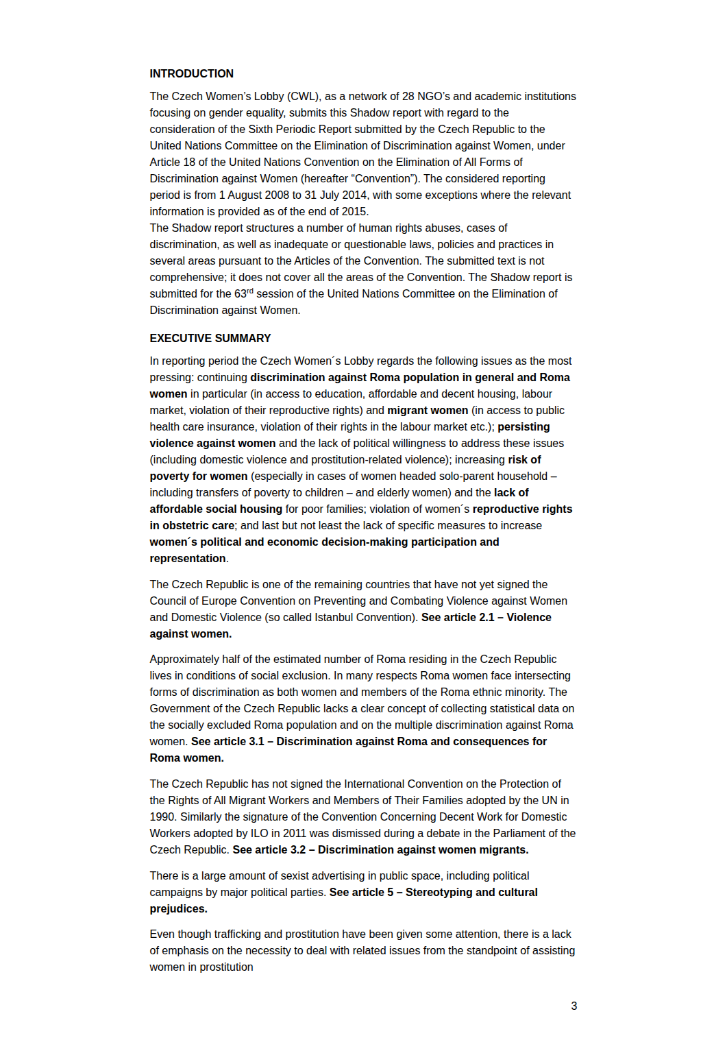INTRODUCTION
The Czech Women’s Lobby (CWL), as a network of 28 NGO’s and academic institutions focusing on gender equality, submits this Shadow report with regard to the consideration of the Sixth Periodic Report submitted by the Czech Republic to the United Nations Committee on the Elimination of Discrimination against Women, under Article 18 of the United Nations Convention on the Elimination of All Forms of Discrimination against Women (hereafter “Convention”). The considered reporting period is from 1 August 2008 to 31 July 2014, with some exceptions where the relevant information is provided as of the end of 2015.
The Shadow report structures a number of human rights abuses, cases of discrimination, as well as inadequate or questionable laws, policies and practices in several areas pursuant to the Articles of the Convention. The submitted text is not comprehensive; it does not cover all the areas of the Convention. The Shadow report is submitted for the 63rd session of the United Nations Committee on the Elimination of Discrimination against Women.
EXECUTIVE SUMMARY
In reporting period the Czech Women´s Lobby regards the following issues as the most pressing: continuing discrimination against Roma population in general and Roma women in particular (in access to education, affordable and decent housing, labour market, violation of their reproductive rights) and migrant women (in access to public health care insurance, violation of their rights in the labour market etc.); persisting violence against women and the lack of political willingness to address these issues (including domestic violence and prostitution-related violence); increasing risk of poverty for women (especially in cases of women headed solo-parent household – including transfers of poverty to children – and elderly women) and the lack of affordable social housing for poor families; violation of women´s reproductive rights in obstetric care; and last but not least the lack of specific measures to increase women´s political and economic decision-making participation and representation.
The Czech Republic is one of the remaining countries that have not yet signed the Council of Europe Convention on Preventing and Combating Violence against Women and Domestic Violence (so called Istanbul Convention). See article 2.1 – Violence against women.
Approximately half of the estimated number of Roma residing in the Czech Republic lives in conditions of social exclusion. In many respects Roma women face intersecting forms of discrimination as both women and members of the Roma ethnic minority. The Government of the Czech Republic lacks a clear concept of collecting statistical data on the socially excluded Roma population and on the multiple discrimination against Roma women. See article 3.1 – Discrimination against Roma and consequences for Roma women.
The Czech Republic has not signed the International Convention on the Protection of the Rights of All Migrant Workers and Members of Their Families adopted by the UN in 1990. Similarly the signature of the Convention Concerning Decent Work for Domestic Workers adopted by ILO in 2011 was dismissed during a debate in the Parliament of the Czech Republic. See article 3.2 – Discrimination against women migrants.
There is a large amount of sexist advertising in public space, including political campaigns by major political parties. See article 5 – Stereotyping and cultural prejudices.
Even though trafficking and prostitution have been given some attention, there is a lack of emphasis on the necessity to deal with related issues from the standpoint of assisting women in prostitution
3